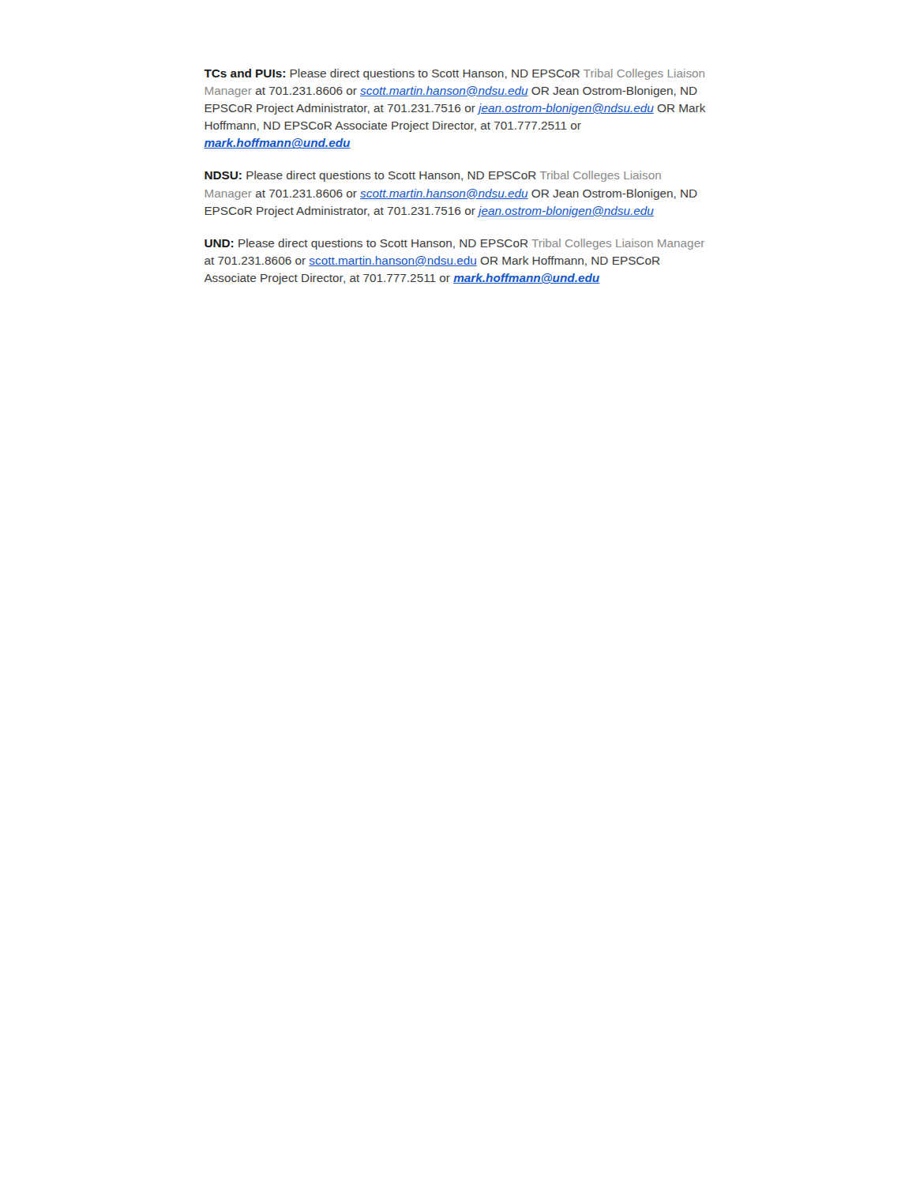TCs and PUIs: Please direct questions to Scott Hanson, ND EPSCoR Tribal Colleges Liaison Manager at 701.231.8606 or scott.martin.hanson@ndsu.edu OR Jean Ostrom-Blonigen, ND EPSCoR Project Administrator, at 701.231.7516 or jean.ostrom-blonigen@ndsu.edu OR Mark Hoffmann, ND EPSCoR Associate Project Director, at 701.777.2511 or mark.hoffmann@und.edu
NDSU: Please direct questions to Scott Hanson, ND EPSCoR Tribal Colleges Liaison Manager at 701.231.8606 or scott.martin.hanson@ndsu.edu OR Jean Ostrom-Blonigen, ND EPSCoR Project Administrator, at 701.231.7516 or jean.ostrom-blonigen@ndsu.edu
UND: Please direct questions to Scott Hanson, ND EPSCoR Tribal Colleges Liaison Manager at 701.231.8606 or scott.martin.hanson@ndsu.edu OR Mark Hoffmann, ND EPSCoR Associate Project Director, at 701.777.2511 or mark.hoffmann@und.edu